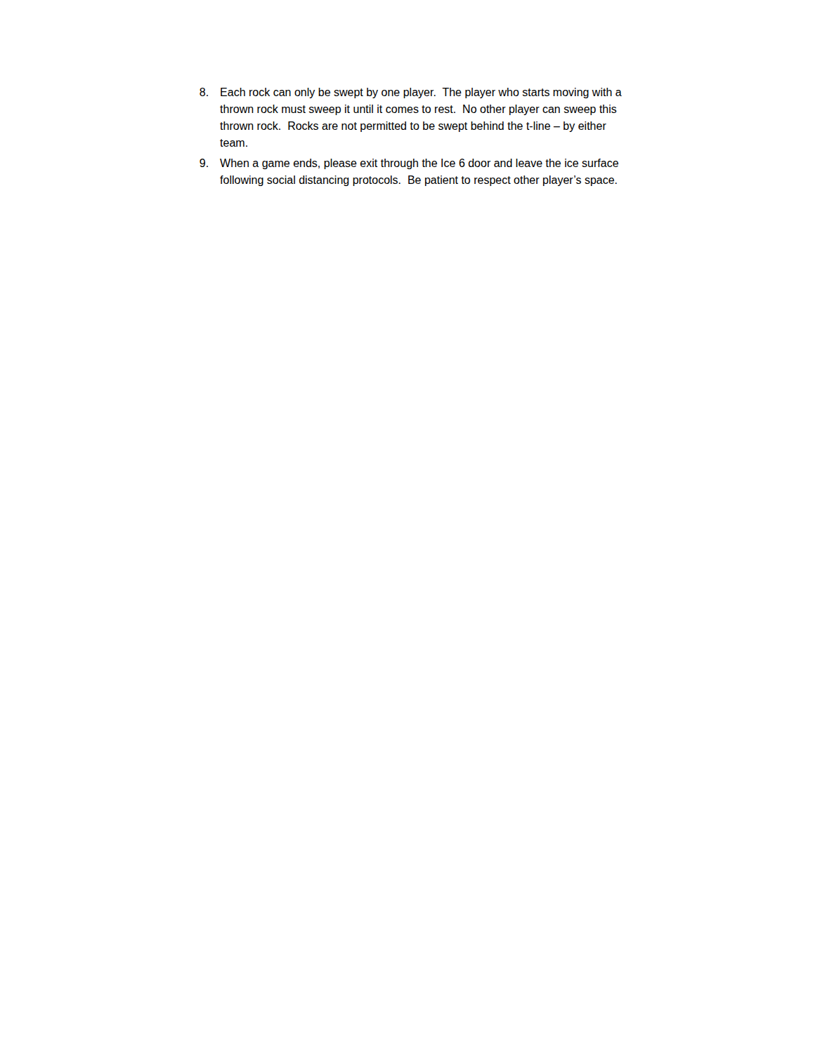Each rock can only be swept by one player. The player who starts moving with a thrown rock must sweep it until it comes to rest. No other player can sweep this thrown rock. Rocks are not permitted to be swept behind the t-line – by either team.
When a game ends, please exit through the Ice 6 door and leave the ice surface following social distancing protocols. Be patient to respect other player’s space.